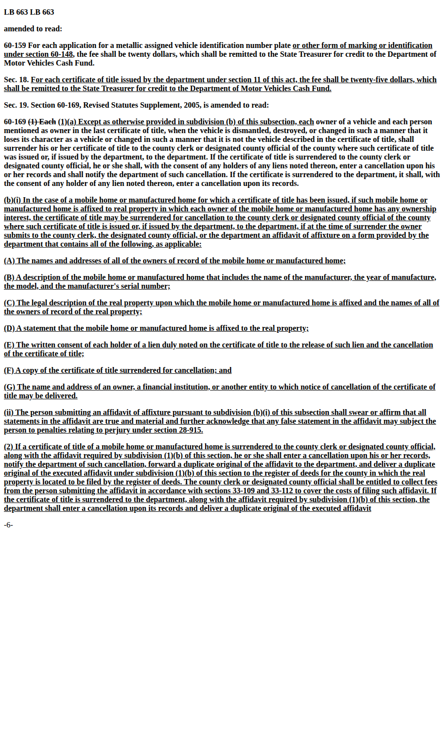LB 663 LB 663
amended to read:
60-159 For each application for a metallic assigned vehicle identification number plate or other form of marking or identification under section 60-148, the fee shall be twenty dollars, which shall be remitted to the State Treasurer for credit to the Department of Motor Vehicles Cash Fund.
Sec. 18. For each certificate of title issued by the department under section 11 of this act, the fee shall be twenty-five dollars, which shall be remitted to the State Treasurer for credit to the Department of Motor Vehicles Cash Fund.
Sec. 19. Section 60-169, Revised Statutes Supplement, 2005, is amended to read:
60-169 (1) Each (1)(a) Except as otherwise provided in subdivision (b) of this subsection, each owner of a vehicle and each person mentioned as owner in the last certificate of title, when the vehicle is dismantled, destroyed, or changed in such a manner that it loses its character as a vehicle or changed in such a manner that it is not the vehicle described in the certificate of title, shall surrender his or her certificate of title to the county clerk or designated county official of the county where such certificate of title was issued or, if issued by the department, to the department. If the certificate of title is surrendered to the county clerk or designated county official, he or she shall, with the consent of any holders of any liens noted thereon, enter a cancellation upon his or her records and shall notify the department of such cancellation. If the certificate is surrendered to the department, it shall, with the consent of any holder of any lien noted thereon, enter a cancellation upon its records.
(b)(i) In the case of a mobile home or manufactured home for which a certificate of title has been issued, if such mobile home or manufactured home is affixed to real property in which each owner of the mobile home or manufactured home has any ownership interest, the certificate of title may be surrendered for cancellation to the county clerk or designated county official of the county where such certificate of title is issued or, if issued by the department, to the department, if at the time of surrender the owner submits to the county clerk, the designated county official, or the department an affidavit of affixture on a form provided by the department that contains all of the following, as applicable:
(A) The names and addresses of all of the owners of record of the mobile home or manufactured home;
(B) A description of the mobile home or manufactured home that includes the name of the manufacturer, the year of manufacture, the model, and the manufacturer's serial number;
(C) The legal description of the real property upon which the mobile home or manufactured home is affixed and the names of all of the owners of record of the real property;
(D) A statement that the mobile home or manufactured home is affixed to the real property;
(E) The written consent of each holder of a lien duly noted on the certificate of title to the release of such lien and the cancellation of the certificate of title;
(F) A copy of the certificate of title surrendered for cancellation; and
(G) The name and address of an owner, a financial institution, or another entity to which notice of cancellation of the certificate of title may be delivered.
(ii) The person submitting an affidavit of affixture pursuant to subdivision (b)(i) of this subsection shall swear or affirm that all statements in the affidavit are true and material and further acknowledge that any false statement in the affidavit may subject the person to penalties relating to perjury under section 28-915.
(2) If a certificate of title of a mobile home or manufactured home is surrendered to the county clerk or designated county official, along with the affidavit required by subdivision (1)(b) of this section, he or she shall enter a cancellation upon his or her records, notify the department of such cancellation, forward a duplicate original of the affidavit to the department, and deliver a duplicate original of the executed affidavit under subdivision (1)(b) of this section to the register of deeds for the county in which the real property is located to be filed by the register of deeds. The county clerk or designated county official shall be entitled to collect fees from the person submitting the affidavit in accordance with sections 33-109 and 33-112 to cover the costs of filing such affidavit. If the certificate of title is surrendered to the department, along with the affidavit required by subdivision (1)(b) of this section, the department shall enter a cancellation upon its records and deliver a duplicate original of the executed affidavit
-6-